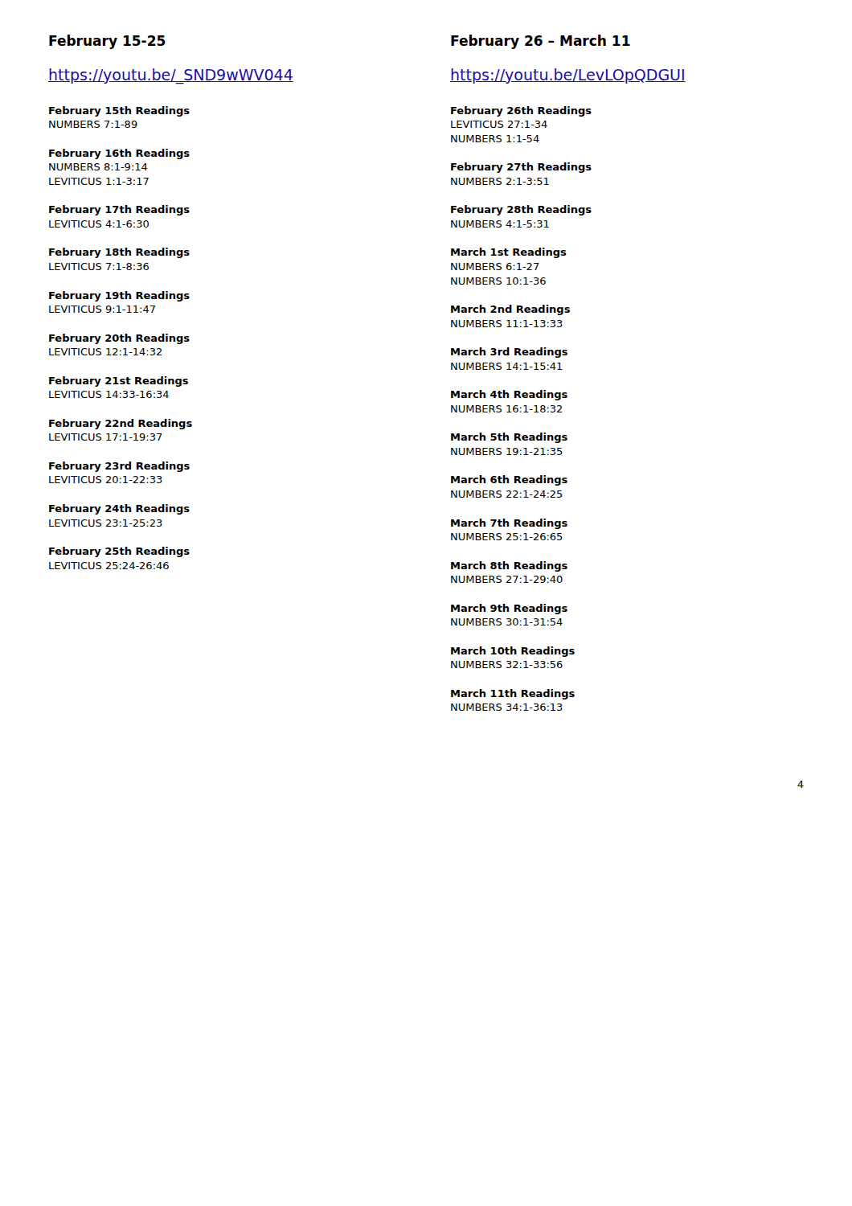February 15-25
https://youtu.be/_SND9wWV044
February 15th Readings
NUMBERS 7:1-89
February 16th Readings
NUMBERS 8:1-9:14
LEVITICUS 1:1-3:17
February 17th Readings
LEVITICUS 4:1-6:30
February 18th Readings
LEVITICUS 7:1-8:36
February 19th Readings
LEVITICUS 9:1-11:47
February 20th Readings
LEVITICUS 12:1-14:32
February 21st Readings
LEVITICUS 14:33-16:34
February 22nd Readings
LEVITICUS 17:1-19:37
February 23rd Readings
LEVITICUS 20:1-22:33
February 24th Readings
LEVITICUS 23:1-25:23
February 25th Readings
LEVITICUS 25:24-26:46
February 26 – March 11
https://youtu.be/LevLOpQDGUI
February 26th Readings
LEVITICUS 27:1-34
NUMBERS 1:1-54
February 27th Readings
NUMBERS 2:1-3:51
February 28th Readings
NUMBERS 4:1-5:31
March 1st Readings
NUMBERS 6:1-27
NUMBERS 10:1-36
March 2nd Readings
NUMBERS 11:1-13:33
March 3rd Readings
NUMBERS 14:1-15:41
March 4th Readings
NUMBERS 16:1-18:32
March 5th Readings
NUMBERS 19:1-21:35
March 6th Readings
NUMBERS 22:1-24:25
March 7th Readings
NUMBERS 25:1-26:65
March 8th Readings
NUMBERS 27:1-29:40
March 9th Readings
NUMBERS 30:1-31:54
March 10th Readings
NUMBERS 32:1-33:56
March 11th Readings
NUMBERS 34:1-36:13
4